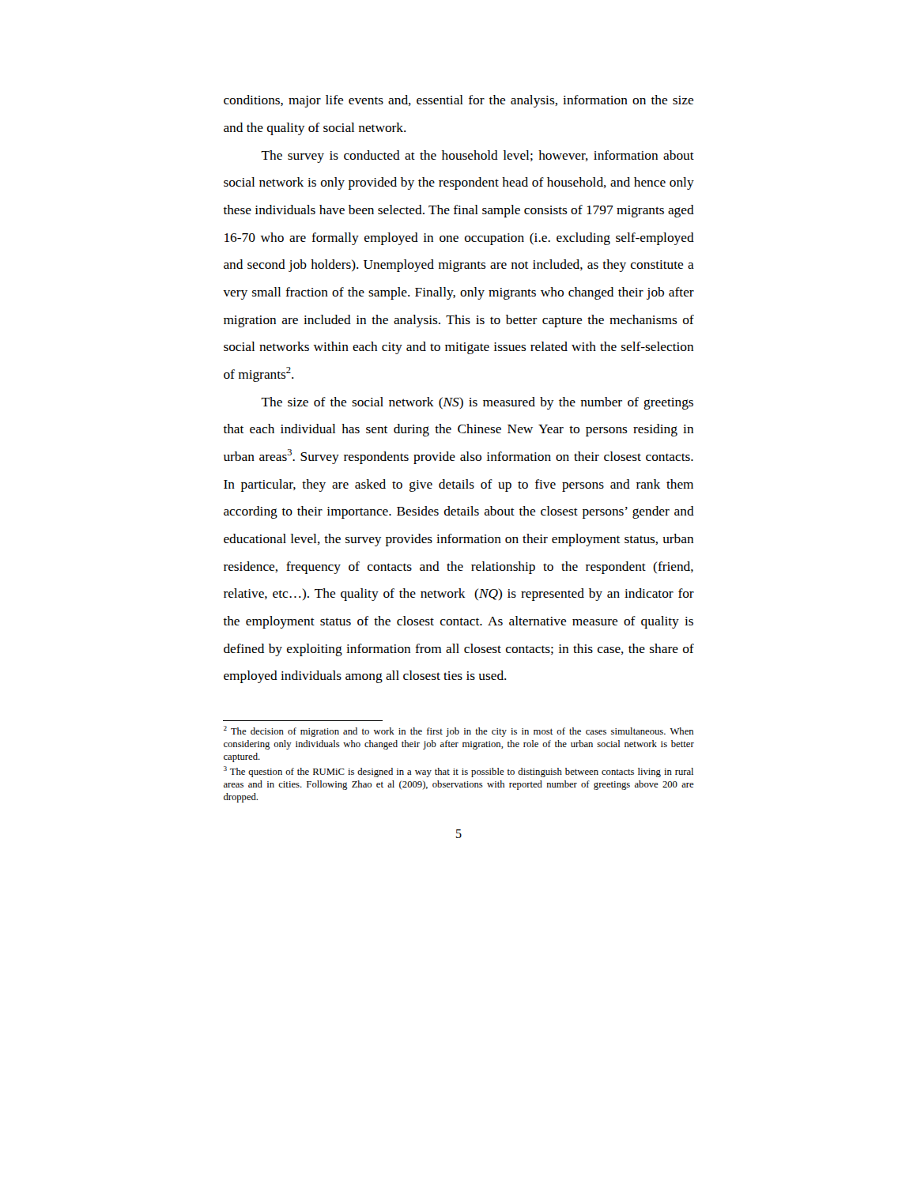conditions, major life events and, essential for the analysis, information on the size and the quality of social network.
The survey is conducted at the household level; however, information about social network is only provided by the respondent head of household, and hence only these individuals have been selected. The final sample consists of 1797 migrants aged 16-70 who are formally employed in one occupation (i.e. excluding self-employed and second job holders). Unemployed migrants are not included, as they constitute a very small fraction of the sample. Finally, only migrants who changed their job after migration are included in the analysis. This is to better capture the mechanisms of social networks within each city and to mitigate issues related with the self-selection of migrants2.
The size of the social network (NS) is measured by the number of greetings that each individual has sent during the Chinese New Year to persons residing in urban areas3. Survey respondents provide also information on their closest contacts. In particular, they are asked to give details of up to five persons and rank them according to their importance. Besides details about the closest persons’ gender and educational level, the survey provides information on their employment status, urban residence, frequency of contacts and the relationship to the respondent (friend, relative, etc…). The quality of the network (NQ) is represented by an indicator for the employment status of the closest contact. As alternative measure of quality is defined by exploiting information from all closest contacts; in this case, the share of employed individuals among all closest ties is used.
2 The decision of migration and to work in the first job in the city is in most of the cases simultaneous. When considering only individuals who changed their job after migration, the role of the urban social network is better captured.
3 The question of the RUMiC is designed in a way that it is possible to distinguish between contacts living in rural areas and in cities. Following Zhao et al (2009), observations with reported number of greetings above 200 are dropped.
5